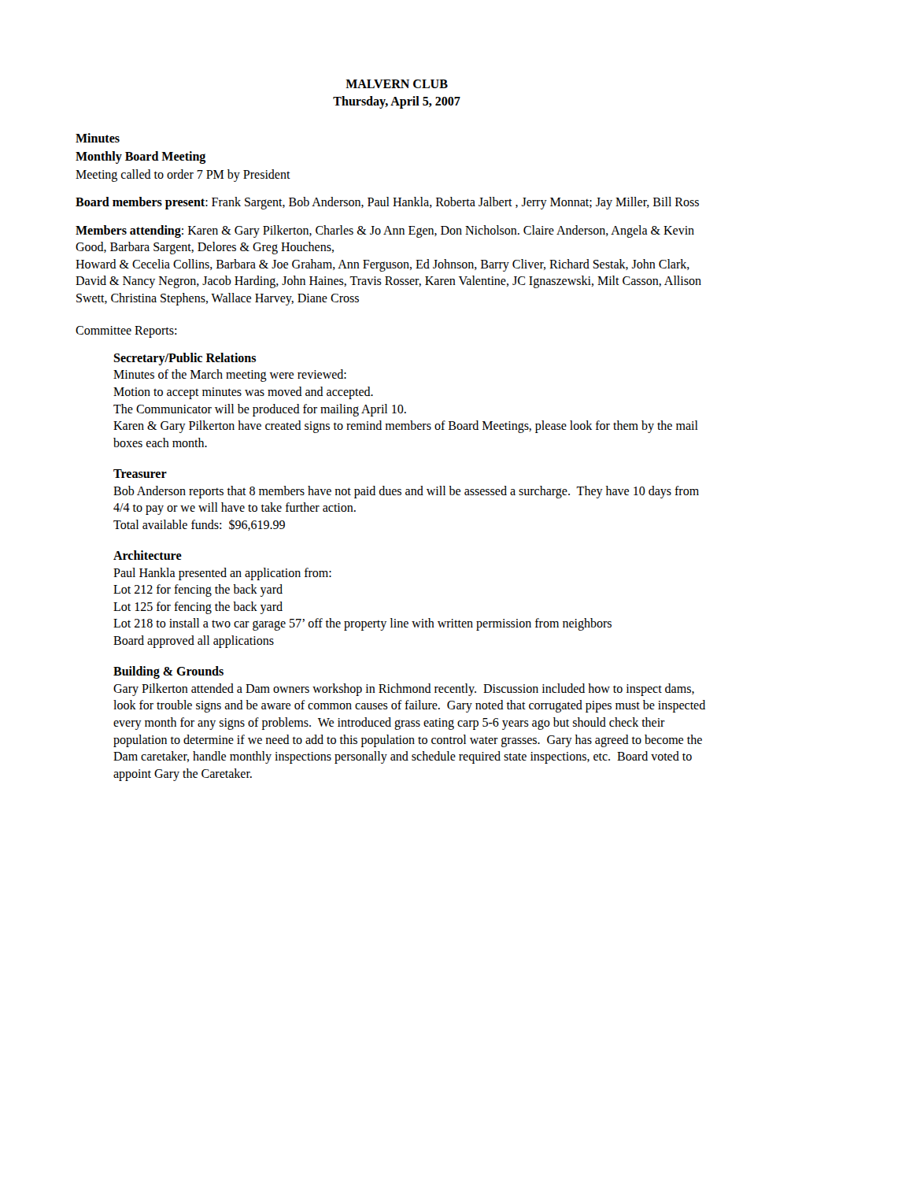MALVERN CLUB Thursday, April 5, 2007
Minutes
Monthly Board Meeting
Meeting called to order 7 PM by President
Board members present: Frank Sargent, Bob Anderson, Paul Hankla, Roberta Jalbert , Jerry Monnat; Jay Miller, Bill Ross
Members attending: Karen & Gary Pilkerton, Charles & Jo Ann Egen, Don Nicholson. Claire Anderson, Angela & Kevin Good, Barbara Sargent, Delores & Greg Houchens,
Howard & Cecelia Collins, Barbara & Joe Graham, Ann Ferguson, Ed Johnson, Barry Cliver, Richard Sestak, John Clark, David & Nancy Negron, Jacob Harding, John Haines, Travis Rosser, Karen Valentine, JC Ignaszewski, Milt Casson, Allison Swett, Christina Stephens, Wallace Harvey, Diane Cross
Committee Reports:
Secretary/Public Relations
Minutes of the March meeting were reviewed:
Motion to accept minutes was moved and accepted.
The Communicator will be produced for mailing April 10.
Karen & Gary Pilkerton have created signs to remind members of Board Meetings, please look for them by the mail boxes each month.
Treasurer
Bob Anderson reports that 8 members have not paid dues and will be assessed a surcharge. They have 10 days from 4/4 to pay or we will have to take further action.
Total available funds: $96,619.99
Architecture
Paul Hankla presented an application from:
Lot 212 for fencing the back yard
Lot 125 for fencing the back yard
Lot 218 to install a two car garage 57’ off the property line with written permission from neighbors
Board approved all applications
Building & Grounds
Gary Pilkerton attended a Dam owners workshop in Richmond recently. Discussion included how to inspect dams, look for trouble signs and be aware of common causes of failure. Gary noted that corrugated pipes must be inspected every month for any signs of problems. We introduced grass eating carp 5-6 years ago but should check their population to determine if we need to add to this population to control water grasses. Gary has agreed to become the Dam caretaker, handle monthly inspections personally and schedule required state inspections, etc. Board voted to appoint Gary the Caretaker.